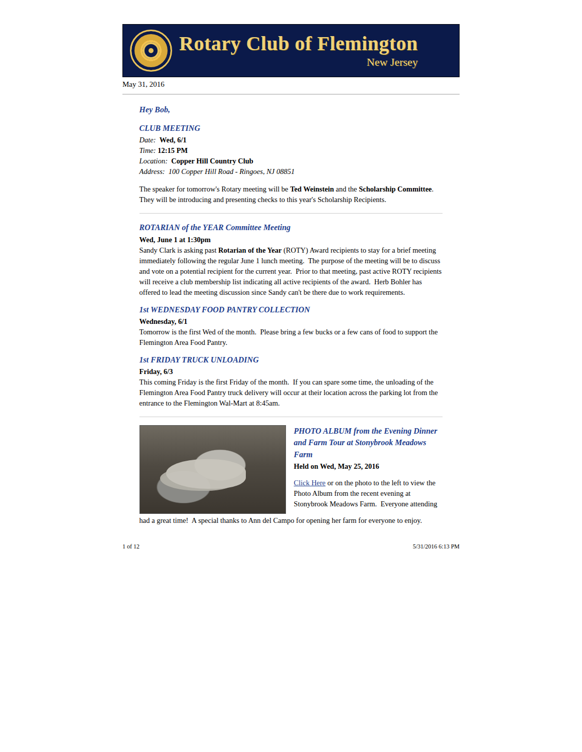Rotary Club of Flemington
New Jersey
May 31, 2016
Hey Bob,
CLUB MEETING
Date: Wed, 6/1
Time: 12:15 PM
Location: Copper Hill Country Club
Address: 100 Copper Hill Road - Ringoes, NJ 08851
The speaker for tomorrow's Rotary meeting will be Ted Weinstein and the Scholarship Committee. They will be introducing and presenting checks to this year's Scholarship Recipients.
ROTARIAN of the YEAR Committee Meeting
Wed, June 1 at 1:30pm
Sandy Clark is asking past Rotarian of the Year (ROTY) Award recipients to stay for a brief meeting immediately following the regular June 1 lunch meeting. The purpose of the meeting will be to discuss and vote on a potential recipient for the current year. Prior to that meeting, past active ROTY recipients will receive a club membership list indicating all active recipients of the award. Herb Bohler has offered to lead the meeting discussion since Sandy can't be there due to work requirements.
1st WEDNESDAY FOOD PANTRY COLLECTION
Wednesday, 6/1
Tomorrow is the first Wed of the month. Please bring a few bucks or a few cans of food to support the Flemington Area Food Pantry.
1st FRIDAY TRUCK UNLOADING
Friday, 6/3
This coming Friday is the first Friday of the month. If you can spare some time, the unloading of the Flemington Area Food Pantry truck delivery will occur at their location across the parking lot from the entrance to the Flemington Wal-Mart at 8:45am.
PHOTO ALBUM from the Evening Dinner and Farm Tour at Stonybrook Meadows Farm
Held on Wed, May 25, 2016
Click Here or on the photo to the left to view the Photo Album from the recent evening at Stonybrook Meadows Farm. Everyone attending
had a great time! A special thanks to Ann del Campo for opening her farm for everyone to enjoy.
1 of 12 5/31/2016 6:13 PM